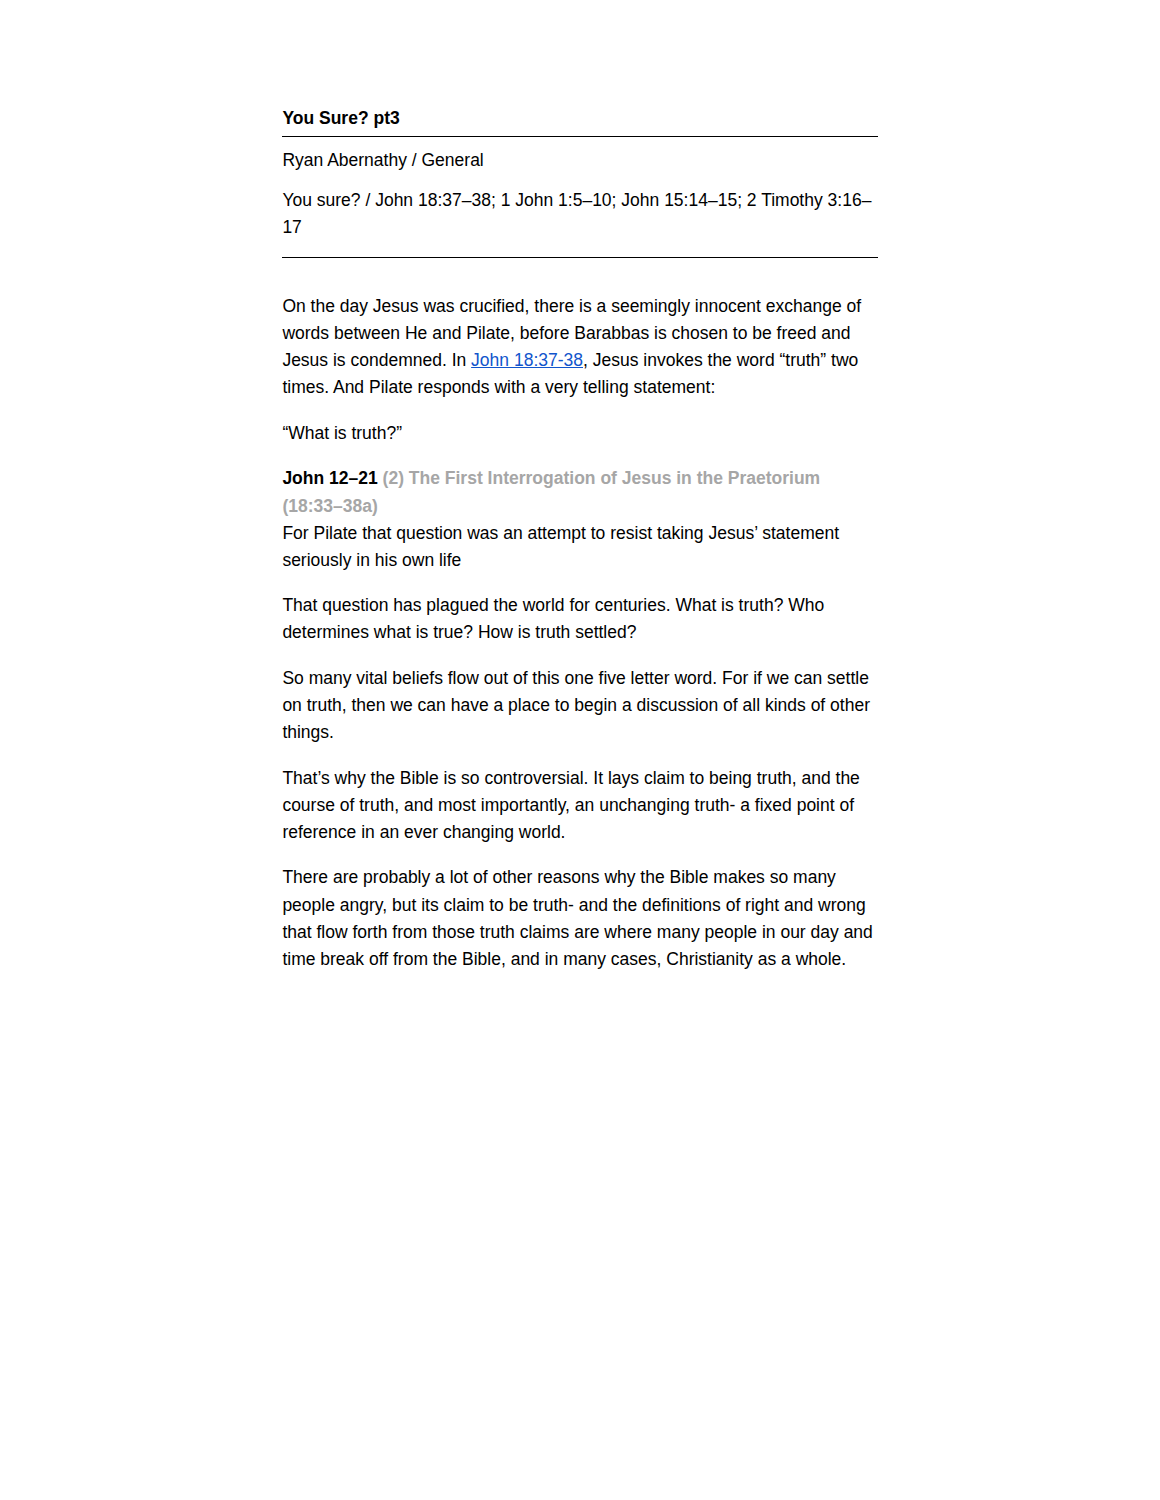You Sure? pt3
Ryan Abernathy / General
You sure? / John 18:37–38; 1 John 1:5–10; John 15:14–15; 2 Timothy 3:16–17
On the day Jesus was crucified, there is a seemingly innocent exchange of words between He and Pilate, before Barabbas is chosen to be freed and Jesus is condemned. In John 18:37-38, Jesus invokes the word “truth” two times. And Pilate responds with a very telling statement:
“What is truth?”
John 12–21 (2) The First Interrogation of Jesus in the Praetorium (18:33–38a)
For Pilate that question was an attempt to resist taking Jesus’ statement seriously in his own life
That question has plagued the world for centuries. What is truth? Who determines what is true? How is truth settled?
So many vital beliefs flow out of this one five letter word. For if we can settle on truth, then we can have a place to begin a discussion of all kinds of other things.
That’s why the Bible is so controversial. It lays claim to being truth, and the course of truth, and most importantly, an unchanging truth- a fixed point of reference in an ever changing world.
There are probably a lot of other reasons why the Bible makes so many people angry, but its claim to be truth- and the definitions of right and wrong that flow forth from those truth claims are where many people in our day and time break off from the Bible, and in many cases, Christianity as a whole.